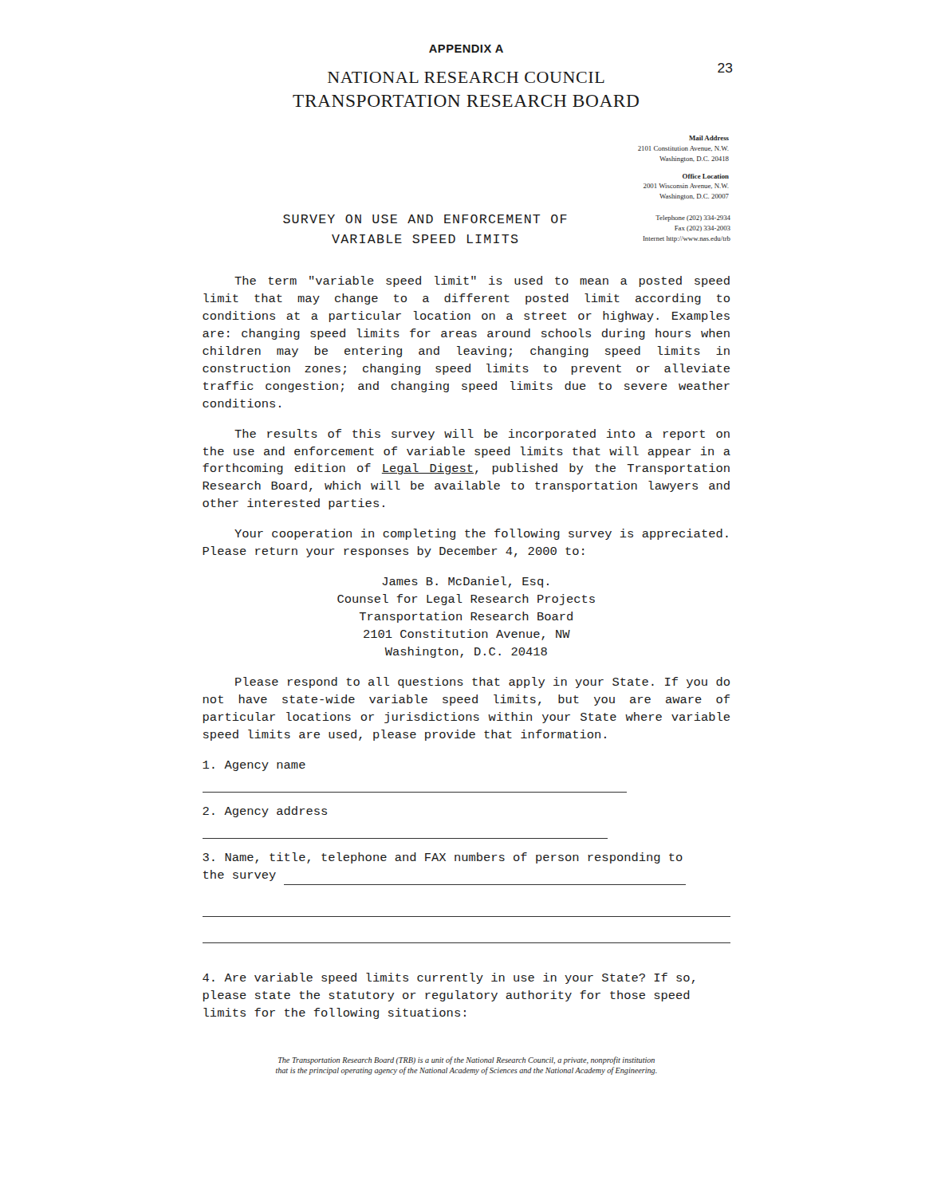APPENDIX A
23
NATIONAL RESEARCH COUNCIL
TRANSPORTATION RESEARCH BOARD
Mail Address
2101 Constitution Avenue, N.W.
Washington, D.C. 20418
Office Location
2001 Wisconsin Avenue, N.W.
Washington, D.C. 20007
SURVEY ON USE AND ENFORCEMENT OF
VARIABLE SPEED LIMITS
Telephone (202) 334-2934
Fax (202) 334-2003
Internet http://www.nas.edu/trb
The term "variable speed limit" is used to mean a posted speed limit that may change to a different posted limit according to conditions at a particular location on a street or highway. Examples are: changing speed limits for areas around schools during hours when children may be entering and leaving; changing speed limits in construction zones; changing speed limits to prevent or alleviate traffic congestion; and changing speed limits due to severe weather conditions.
The results of this survey will be incorporated into a report on the use and enforcement of variable speed limits that will appear in a forthcoming edition of Legal Digest, published by the Transportation Research Board, which will be available to transportation lawyers and other interested parties.
Your cooperation in completing the following survey is appreciated. Please return your responses by December 4, 2000 to:
James B. McDaniel, Esq.
Counsel for Legal Research Projects
Transportation Research Board
2101 Constitution Avenue, NW
Washington, D.C. 20418
Please respond to all questions that apply in your State. If you do not have state-wide variable speed limits, but you are aware of particular locations or jurisdictions within your State where variable speed limits are used, please provide that information.
1. Agency name
2. Agency address
3. Name, title, telephone and FAX numbers of person responding to
the survey
4. Are variable speed limits currently in use in your State? If so, please state the statutory or regulatory authority for those speed limits for the following situations:
The Transportation Research Board (TRB) is a unit of the National Research Council, a private, nonprofit institution that is the principal operating agency of the National Academy of Sciences and the National Academy of Engineering.